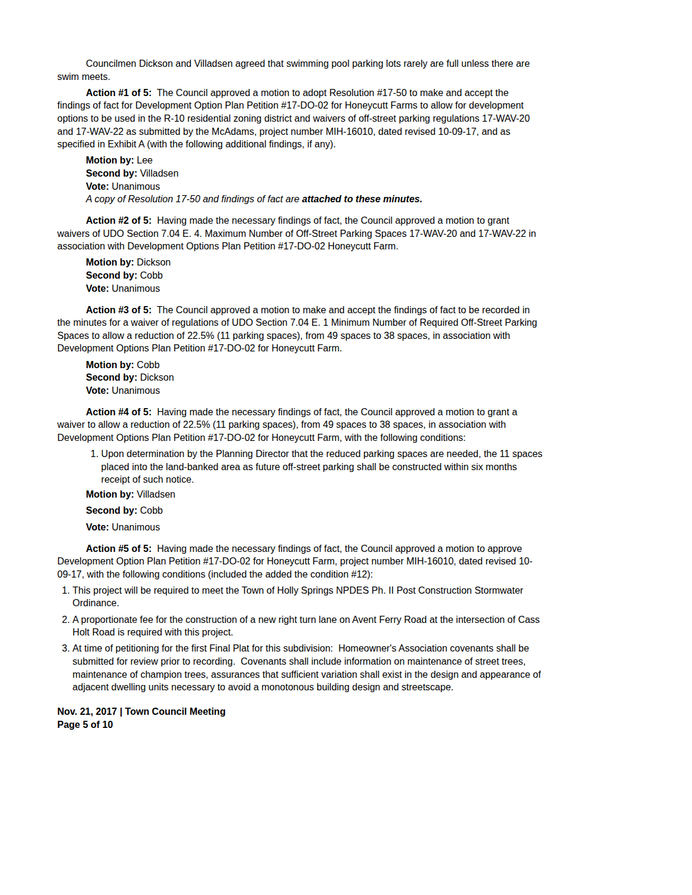Councilmen Dickson and Villadsen agreed that swimming pool parking lots rarely are full unless there are swim meets.
Action #1 of 5: The Council approved a motion to adopt Resolution #17-50 to make and accept the findings of fact for Development Option Plan Petition #17-DO-02 for Honeycutt Farms to allow for development options to be used in the R-10 residential zoning district and waivers of off-street parking regulations 17-WAV-20 and 17-WAV-22 as submitted by the McAdams, project number MIH-16010, dated revised 10-09-17, and as specified in Exhibit A (with the following additional findings, if any).
Motion by: Lee
Second by: Villadsen
Vote: Unanimous
A copy of Resolution 17-50 and findings of fact are attached to these minutes.
Action #2 of 5: Having made the necessary findings of fact, the Council approved a motion to grant waivers of UDO Section 7.04 E. 4. Maximum Number of Off-Street Parking Spaces 17-WAV-20 and 17-WAV-22 in association with Development Options Plan Petition #17-DO-02 Honeycutt Farm.
Motion by: Dickson
Second by: Cobb
Vote: Unanimous
Action #3 of 5: The Council approved a motion to make and accept the findings of fact to be recorded in the minutes for a waiver of regulations of UDO Section 7.04 E. 1 Minimum Number of Required Off-Street Parking Spaces to allow a reduction of 22.5% (11 parking spaces), from 49 spaces to 38 spaces, in association with Development Options Plan Petition #17-DO-02 for Honeycutt Farm.
Motion by: Cobb
Second by: Dickson
Vote: Unanimous
Action #4 of 5: Having made the necessary findings of fact, the Council approved a motion to grant a waiver to allow a reduction of 22.5% (11 parking spaces), from 49 spaces to 38 spaces, in association with Development Options Plan Petition #17-DO-02 for Honeycutt Farm, with the following conditions:
Upon determination by the Planning Director that the reduced parking spaces are needed, the 11 spaces placed into the land-banked area as future off-street parking shall be constructed within six months receipt of such notice.
Motion by: Villadsen
Second by: Cobb
Vote: Unanimous
Action #5 of 5: Having made the necessary findings of fact, the Council approved a motion to approve Development Option Plan Petition #17-DO-02 for Honeycutt Farm, project number MIH-16010, dated revised 10-09-17, with the following conditions (included the added the condition #12):
This project will be required to meet the Town of Holly Springs NPDES Ph. II Post Construction Stormwater Ordinance.
A proportionate fee for the construction of a new right turn lane on Avent Ferry Road at the intersection of Cass Holt Road is required with this project.
At time of petitioning for the first Final Plat for this subdivision: Homeowner's Association covenants shall be submitted for review prior to recording. Covenants shall include information on maintenance of street trees, maintenance of champion trees, assurances that sufficient variation shall exist in the design and appearance of adjacent dwelling units necessary to avoid a monotonous building design and streetscape.
Nov. 21, 2017 | Town Council Meeting
Page 5 of 10